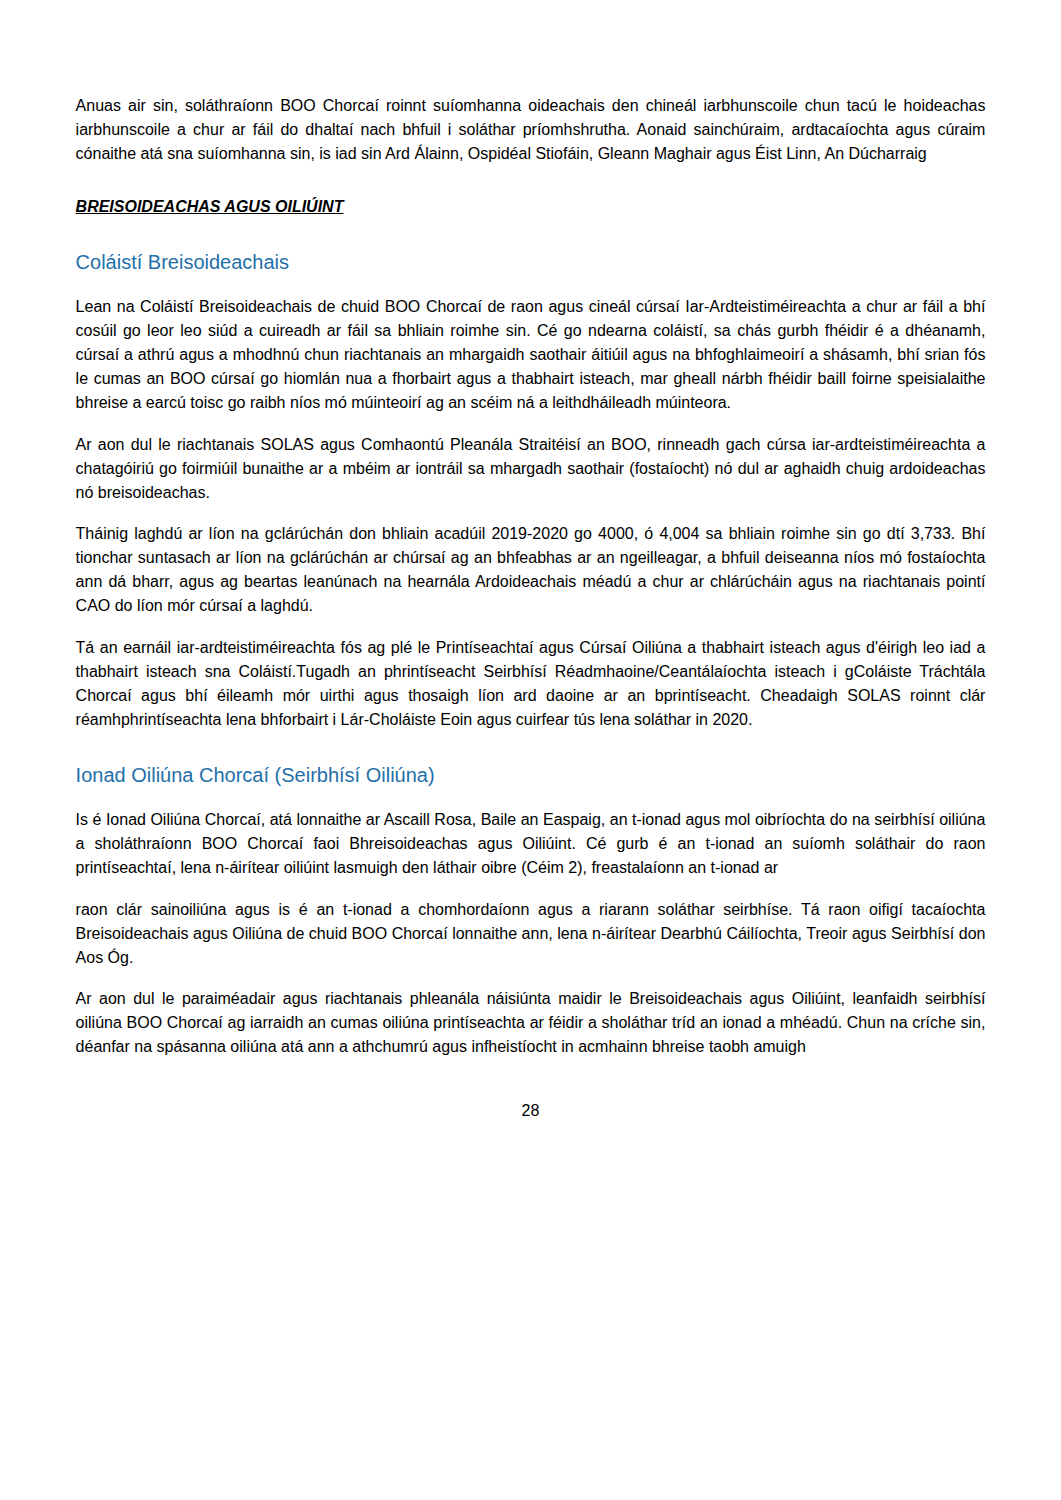Anuas air sin, soláthraíonn BOO Chorcaí roinnt suíomhanna oideachais den chineál iarbhunscoile chun tacú le hoideachas iarbhunscoile a chur ar fáil do dhaltaí nach bhfuil i soláthar príomhshrutha. Aonaid sainchúraim, ardtacaíochta agus cúraim cónaithe atá sna suíomhanna sin, is iad sin Ard Álainn, Ospidéal Stiofáin, Gleann Maghair agus Éist Linn, An Dúcharraig
BREISOIDEACHAS AGUS OILIÚINT
Coláistí Breisoideachais
Lean na Coláistí Breisoideachais de chuid BOO Chorcaí de raon agus cineál cúrsaí Iar-Ardteistiméireachta a chur ar fáil a bhí cosúil go leor leo siúd a cuireadh ar fáil sa bhliain roimhe sin. Cé go ndearna coláistí, sa chás gurbh fhéidir é a dhéanamh, cúrsaí a athrú agus a mhodhnú chun riachtanais an mhargaidh saothair áitiúil agus na bhfoghlaimeoirí a shásamh, bhí srian fós le cumas an BOO cúrsaí go hiomlán nua a fhorbairt agus a thabhairt isteach, mar gheall nárbh fhéidir baill foirne speisialaithe bhreise a earcú toisc go raibh níos mó múinteoirí ag an scéim ná a leithdháileadh múinteora.
Ar aon dul le riachtanais SOLAS agus Comhaontú Pleanála Straitéisí an BOO, rinneadh gach cúrsa iar-ardteistiméireachta a chatagóiriú go foirmiúil bunaithe ar a mbéim ar iontráil sa mhargadh saothair (fostaíocht) nó dul ar aghaidh chuig ardoideachas nó breisoideachas.
Tháinig laghdú ar líon na gclárúchán don bhliain acadúil 2019-2020 go 4000, ó 4,004 sa bhliain roimhe sin go dtí 3,733. Bhí tionchar suntasach ar líon na gclárúchán ar chúrsaí ag an bhfeabhas ar an ngeilleagar, a bhfuil deiseanna níos mó fostaíochta ann dá bharr, agus ag beartas leanúnach na hearnála Ardoideachais méadú a chur ar chlárúcháin agus na riachtanais pointí CAO do líon mór cúrsaí a laghdú.
Tá an earnáil iar-ardteistiméireachta fós ag plé le Printíseachtaí agus Cúrsaí Oiliúna a thabhairt isteach agus d'éirigh leo iad a thabhairt isteach sna Coláistí.Tugadh an phrintíseacht Seirbhísí Réadmhaoine/Ceantálaíochta isteach i gColáiste Tráchtála Chorcaí agus bhí éileamh mór uirthi agus thosaigh líon ard daoine ar an bprintíseacht. Cheadaigh SOLAS roinnt clár réamhphrintíseachta lena bhforbairt i Lár-Choláiste Eoin agus cuirfear tús lena soláthar in 2020.
Ionad Oiliúna Chorcaí (Seirbhísí Oiliúna)
Is é Ionad Oiliúna Chorcaí, atá lonnaithe ar Ascaill Rosa, Baile an Easpaig, an t-ionad agus mol oibríochta do na seirbhísí oiliúna a sholáthraíonn BOO Chorcaí faoi Bhreisoideachas agus Oiliúint. Cé gurb é an t-ionad an suíomh soláthair do raon printíseachtaí, lena n-áirítear oiliúint lasmuigh den láthair oibre (Céim 2), freastalaíonn an t-ionad ar
raon clár sainoiliúna agus is é an t-ionad a chomhordaíonn agus a riarann soláthar seirbhíse. Tá raon oifigí tacaíochta Breisoideachais agus Oiliúna de chuid BOO Chorcaí lonnaithe ann, lena n-áirítear Dearbhú Cáilíochta, Treoir agus Seirbhísí don Aos Óg.
Ar aon dul le paraiméadair agus riachtanais phleanála náisiúnta maidir le Breisoideachais agus Oiliúint, leanfaidh seirbhísí oiliúna BOO Chorcaí ag iarraidh an cumas oiliúna printíseachta ar féidir a sholáthar tríd an ionad a mhéadú. Chun na críche sin, déanfar na spásanna oiliúna atá ann a athchumrú agus infheistíocht in acmhainn bhreise taobh amuigh
28